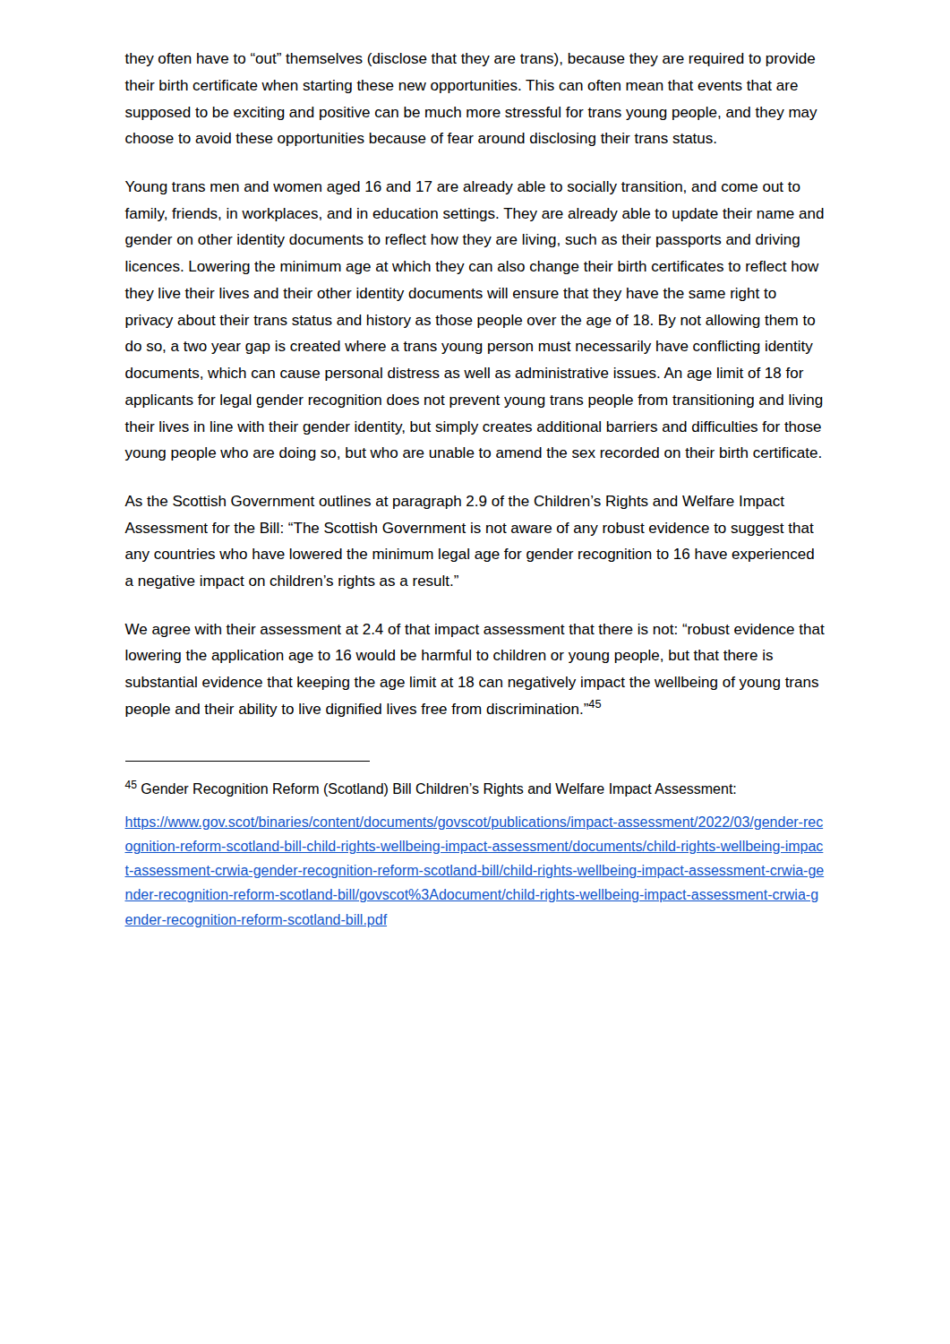they often have to “out” themselves (disclose that they are trans), because they are required to provide their birth certificate when starting these new opportunities. This can often mean that events that are supposed to be exciting and positive can be much more stressful for trans young people, and they may choose to avoid these opportunities because of fear around disclosing their trans status.
Young trans men and women aged 16 and 17 are already able to socially transition, and come out to family, friends, in workplaces, and in education settings. They are already able to update their name and gender on other identity documents to reflect how they are living, such as their passports and driving licences. Lowering the minimum age at which they can also change their birth certificates to reflect how they live their lives and their other identity documents will ensure that they have the same right to privacy about their trans status and history as those people over the age of 18. By not allowing them to do so, a two year gap is created where a trans young person must necessarily have conflicting identity documents, which can cause personal distress as well as administrative issues. An age limit of 18 for applicants for legal gender recognition does not prevent young trans people from transitioning and living their lives in line with their gender identity, but simply creates additional barriers and difficulties for those young people who are doing so, but who are unable to amend the sex recorded on their birth certificate.
As the Scottish Government outlines at paragraph 2.9 of the Children’s Rights and Welfare Impact Assessment for the Bill: “The Scottish Government is not aware of any robust evidence to suggest that any countries who have lowered the minimum legal age for gender recognition to 16 have experienced a negative impact on children’s rights as a result.”
We agree with their assessment at 2.4 of that impact assessment that there is not: “robust evidence that lowering the application age to 16 would be harmful to children or young people, but that there is substantial evidence that keeping the age limit at 18 can negatively impact the wellbeing of young trans people and their ability to live dignified lives free from discrimination.”45
45 Gender Recognition Reform (Scotland) Bill Children’s Rights and Welfare Impact Assessment:
https://www.gov.scot/binaries/content/documents/govscot/publications/impact-assessment/2022/03/gender-recognition-reform-scotland-bill-child-rights-wellbeing-impact-assessment/documents/child-rights-wellbeing-impact-assessment-crwia-gender-recognition-reform-scotland-bill/child-rights-wellbeing-impact-assessment-crwia-gender-recognition-reform-scotland-bill/govscot%3Adocument/child-rights-wellbeing-impact-assessment-crwia-gender-recognition-reform-scotland-bill.pdf